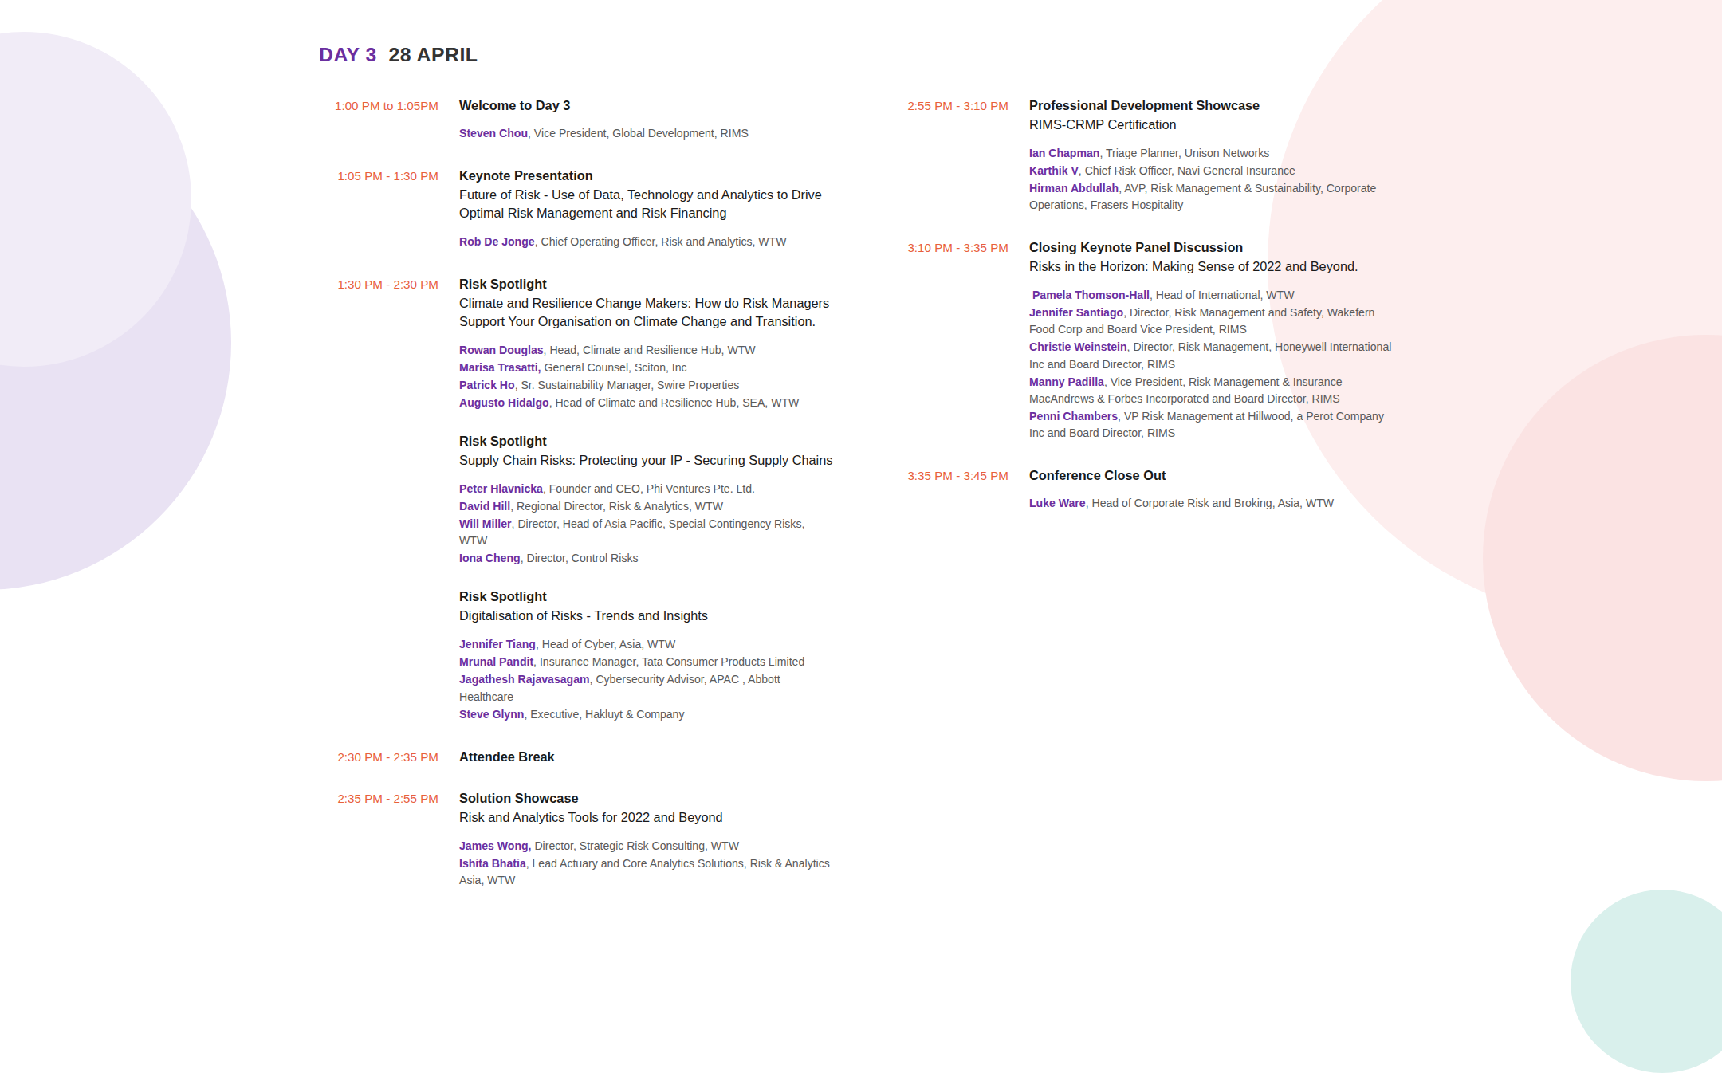DAY 3 28 APRIL
1:00 PM to 1:05PM
Welcome to Day 3
Steven Chou, Vice President, Global Development, RIMS
1:05 PM - 1:30 PM
Keynote Presentation
Future of Risk - Use of Data, Technology and Analytics to Drive Optimal Risk Management and Risk Financing
Rob De Jonge, Chief Operating Officer, Risk and Analytics, WTW
1:30 PM - 2:30 PM
Risk Spotlight
Climate and Resilience Change Makers: How do Risk Managers Support Your Organisation on Climate Change and Transition.
Rowan Douglas, Head, Climate and Resilience Hub, WTW
Marisa Trasatti, General Counsel, Sciton, Inc
Patrick Ho, Sr. Sustainability Manager, Swire Properties
Augusto Hidalgo, Head of Climate and Resilience Hub, SEA, WTW
Risk Spotlight
Supply Chain Risks: Protecting your IP - Securing Supply Chains
Peter Hlavnicka, Founder and CEO, Phi Ventures Pte. Ltd.
David Hill, Regional Director, Risk & Analytics, WTW
Will Miller, Director, Head of Asia Pacific, Special Contingency Risks, WTW
Iona Cheng, Director, Control Risks
Risk Spotlight
Digitalisation of Risks - Trends and Insights
Jennifer Tiang, Head of Cyber, Asia, WTW
Mrunal Pandit, Insurance Manager, Tata Consumer Products Limited
Jagathesh Rajavasagam, Cybersecurity Advisor, APAC , Abbott Healthcare
Steve Glynn, Executive, Hakluyt & Company
2:30 PM - 2:35 PM
Attendee Break
2:35 PM - 2:55 PM
Solution Showcase
Risk and Analytics Tools for 2022 and Beyond
James Wong, Director, Strategic Risk Consulting, WTW
Ishita Bhatia, Lead Actuary and Core Analytics Solutions, Risk & Analytics Asia, WTW
2:55 PM - 3:10 PM
Professional Development Showcase
RIMS-CRMP Certification
Ian Chapman, Triage Planner, Unison Networks
Karthik V, Chief Risk Officer, Navi General Insurance
Hirman Abdullah, AVP, Risk Management & Sustainability, Corporate Operations, Frasers Hospitality
3:10 PM - 3:35 PM
Closing Keynote Panel Discussion
Risks in the Horizon: Making Sense of 2022 and Beyond.
Pamela Thomson-Hall, Head of International, WTW
Jennifer Santiago, Director, Risk Management and Safety, Wakefern Food Corp and Board Vice President, RIMS
Christie Weinstein, Director, Risk Management, Honeywell International Inc and Board Director, RIMS
Manny Padilla, Vice President, Risk Management & Insurance MacAndrews & Forbes Incorporated and Board Director, RIMS
Penni Chambers, VP Risk Management at Hillwood, a Perot Company Inc and Board Director, RIMS
3:35 PM - 3:45 PM
Conference Close Out
Luke Ware, Head of Corporate Risk and Broking, Asia, WTW
REGISTER NOW